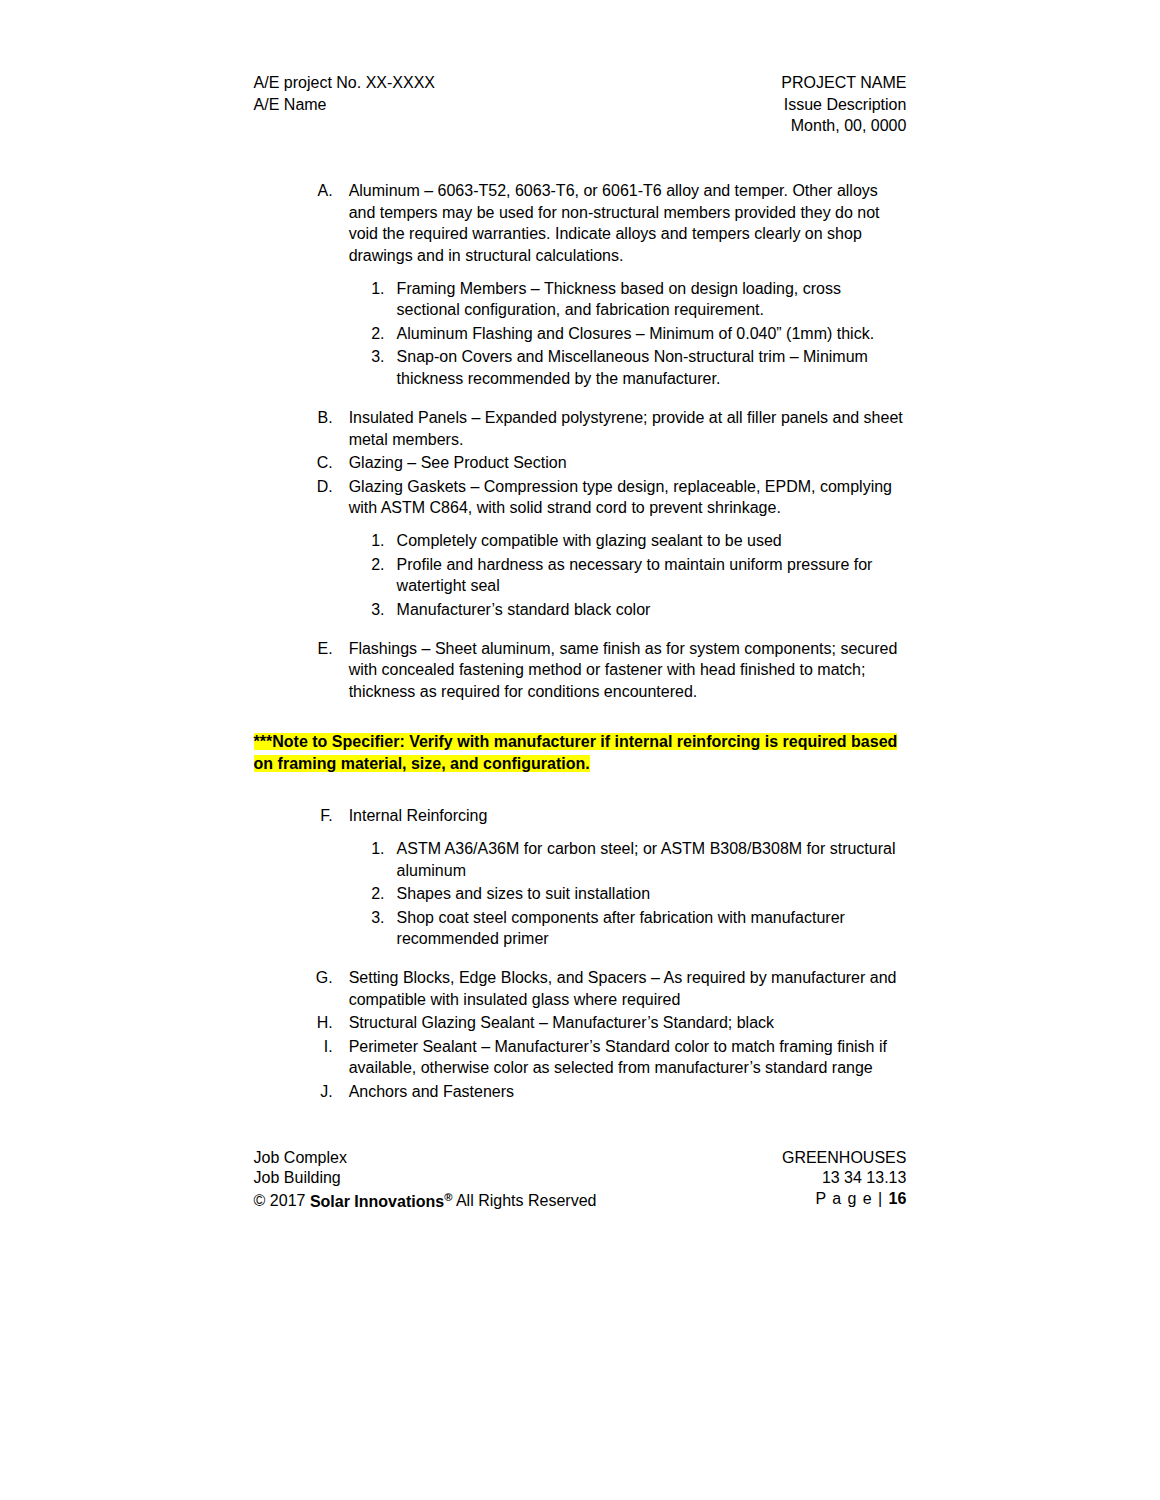A/E project No. XX-XXXX
A/E Name
PROJECT NAME
Issue Description
Month, 00, 0000
Aluminum – 6063-T52, 6063-T6, or 6061-T6 alloy and temper. Other alloys and tempers may be used for non-structural members provided they do not void the required warranties. Indicate alloys and tempers clearly on shop drawings and in structural calculations.
Framing Members – Thickness based on design loading, cross sectional configuration, and fabrication requirement.
Aluminum Flashing and Closures – Minimum of 0.040” (1mm) thick.
Snap-on Covers and Miscellaneous Non-structural trim – Minimum thickness recommended by the manufacturer.
Insulated Panels – Expanded polystyrene; provide at all filler panels and sheet metal members.
Glazing – See Product Section
Glazing Gaskets – Compression type design, replaceable, EPDM, complying with ASTM C864, with solid strand cord to prevent shrinkage.
Completely compatible with glazing sealant to be used
Profile and hardness as necessary to maintain uniform pressure for watertight seal
Manufacturer’s standard black color
Flashings – Sheet aluminum, same finish as for system components; secured with concealed fastening method or fastener with head finished to match; thickness as required for conditions encountered.
***Note to Specifier: Verify with manufacturer if internal reinforcing is required based on framing material, size, and configuration.
Internal Reinforcing
ASTM A36/A36M for carbon steel; or ASTM B308/B308M for structural aluminum
Shapes and sizes to suit installation
Shop coat steel components after fabrication with manufacturer recommended primer
Setting Blocks, Edge Blocks, and Spacers – As required by manufacturer and compatible with insulated glass where required
Structural Glazing Sealant – Manufacturer’s Standard; black
Perimeter Sealant – Manufacturer’s Standard color to match framing finish if available, otherwise color as selected from manufacturer’s standard range
Anchors and Fasteners
Job Complex
Job Building
© 2017 Solar Innovations® All Rights Reserved
GREENHOUSES
13 34 13.13
P a g e | 16